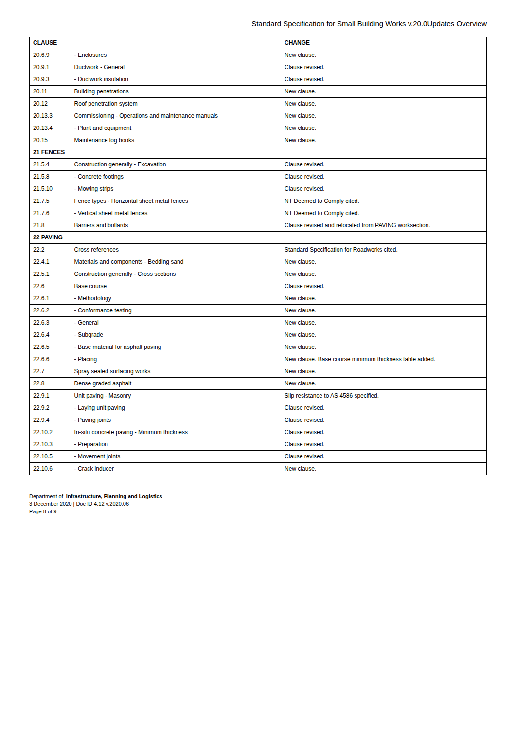Standard Specification for Small Building Works v.20.0Updates Overview
| CLAUSE | CHANGE |
| --- | --- |
| 20.6.9 | - Enclosures | New clause. |
| 20.9.1 | Ductwork - General | Clause revised. |
| 20.9.3 | - Ductwork insulation | Clause revised. |
| 20.11 | Building penetrations | New clause. |
| 20.12 | Roof penetration system | New clause. |
| 20.13.3 | Commissioning - Operations and maintenance manuals | New clause. |
| 20.13.4 | - Plant and equipment | New clause. |
| 20.15 | Maintenance log books | New clause. |
| 21 FENCES |
| 21.5.4 | Construction generally - Excavation | Clause revised. |
| 21.5.8 | - Concrete footings | Clause revised. |
| 21.5.10 | - Mowing strips | Clause revised. |
| 21.7.5 | Fence types - Horizontal sheet metal fences | NT Deemed to Comply cited. |
| 21.7.6 | - Vertical sheet metal fences | NT Deemed to Comply cited. |
| 21.8 | Barriers and bollards | Clause revised and relocated from PAVING worksection. |
| 22 PAVING |
| 22.2 | Cross references | Standard Specification for Roadworks cited. |
| 22.4.1 | Materials and components - Bedding sand | New clause. |
| 22.5.1 | Construction generally - Cross sections | New clause. |
| 22.6 | Base course | Clause revised. |
| 22.6.1 | - Methodology | New clause. |
| 22.6.2 | - Conformance testing | New clause. |
| 22.6.3 | - General | New clause. |
| 22.6.4 | - Subgrade | New clause. |
| 22.6.5 | - Base material for asphalt paving | New clause. |
| 22.6.6 | - Placing | New clause. Base course minimum thickness table added. |
| 22.7 | Spray sealed surfacing works | New clause. |
| 22.8 | Dense graded asphalt | New clause. |
| 22.9.1 | Unit paving - Masonry | Slip resistance to AS 4586 specified. |
| 22.9.2 | - Laying unit paving | Clause revised. |
| 22.9.4 | - Paving joints | Clause revised. |
| 22.10.2 | In-situ concrete paving - Minimum thickness | Clause revised. |
| 22.10.3 | - Preparation | Clause revised. |
| 22.10.5 | - Movement joints | Clause revised. |
| 22.10.6 | - Crack inducer | New clause. |
Department of Infrastructure, Planning and Logistics
3 December 2020 | Doc ID 4.12 v.2020.06
Page 8 of 9